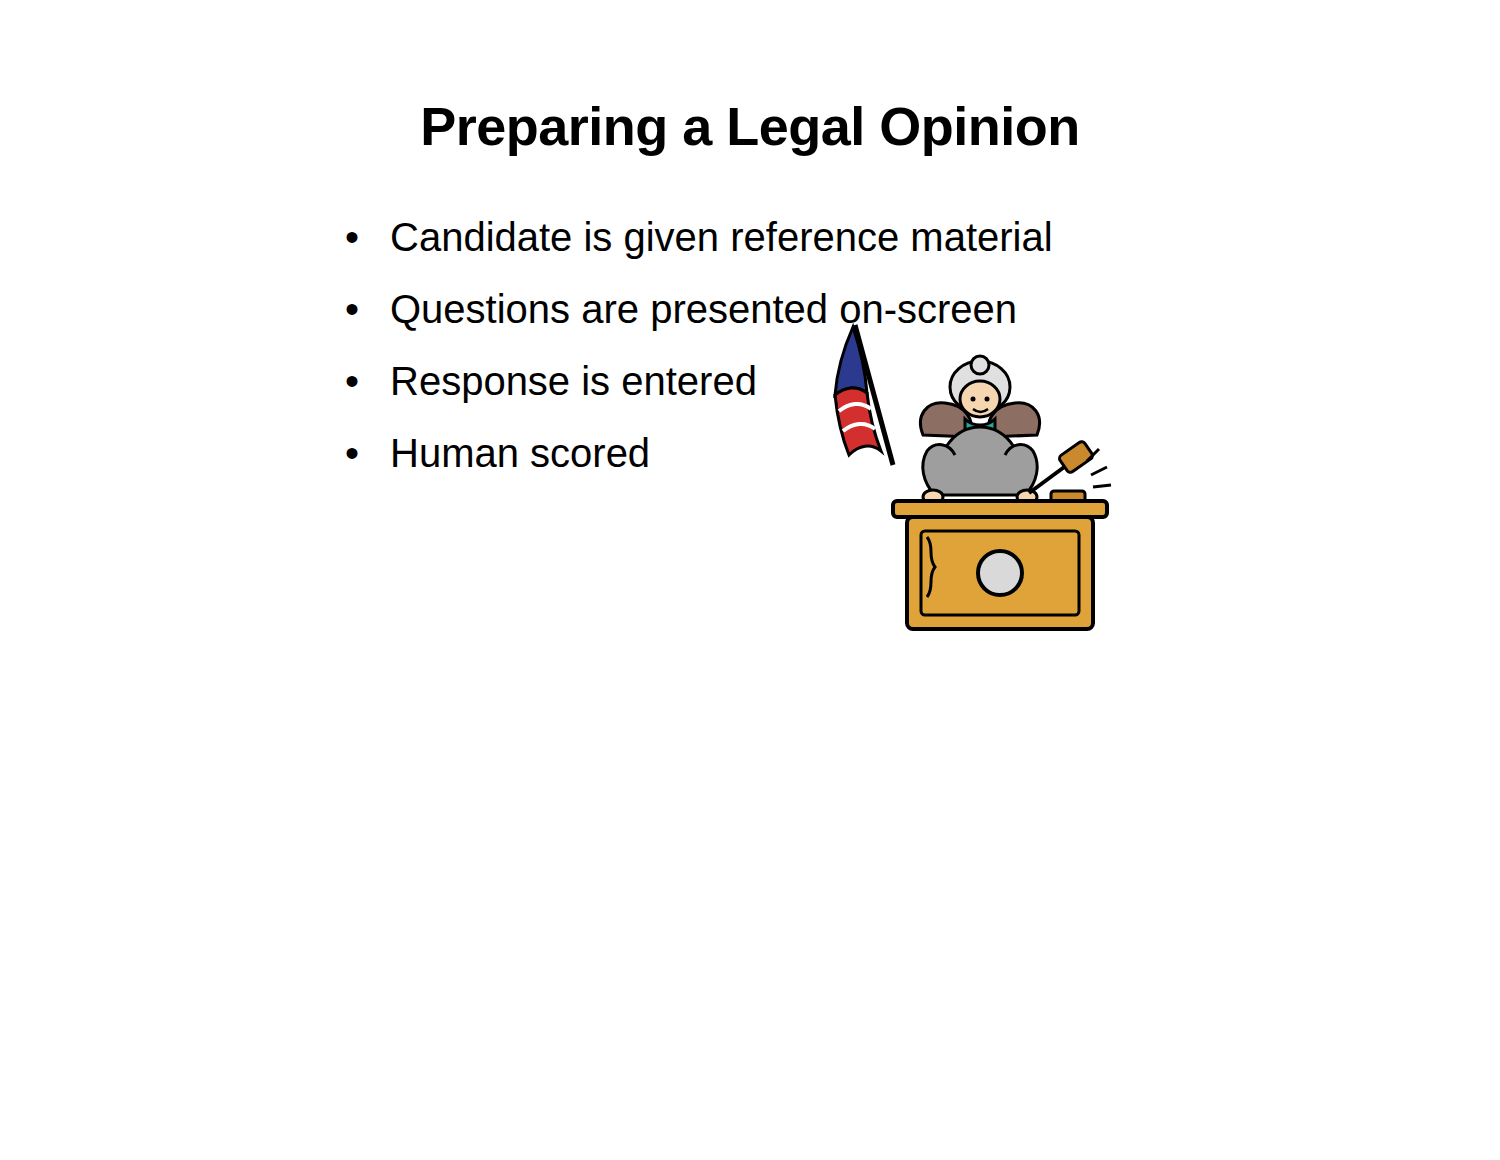Preparing a Legal Opinion
Candidate is given reference material
Questions are presented on-screen
Response is entered
Human scored